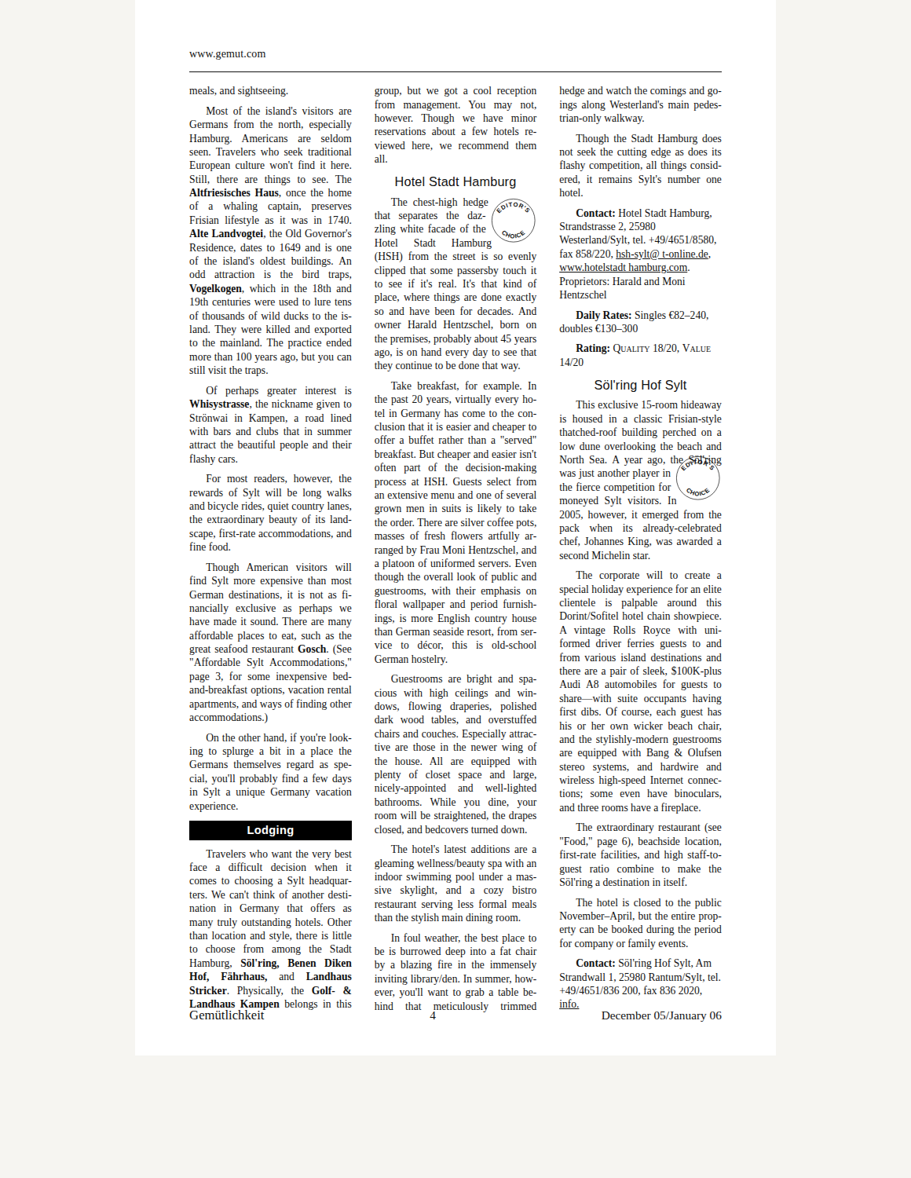www.gemut.com
meals, and sightseeing.
Most of the island's visitors are Germans from the north, especially Hamburg. Americans are seldom seen. Travelers who seek traditional European culture won't find it here. Still, there are things to see. The Altfriesisches Haus, once the home of a whaling captain, preserves Frisian lifestyle as it was in 1740. Alte Landvogtei, the Old Governor's Residence, dates to 1649 and is one of the island's oldest buildings. An odd attraction is the bird traps, Vogelkogen, which in the 18th and 19th centuries were used to lure tens of thousands of wild ducks to the island. They were killed and exported to the mainland. The practice ended more than 100 years ago, but you can still visit the traps.
Of perhaps greater interest is Whisystrasse, the nickname given to Strönwai in Kampen, a road lined with bars and clubs that in summer attract the beautiful people and their flashy cars.
For most readers, however, the rewards of Sylt will be long walks and bicycle rides, quiet country lanes, the extraordinary beauty of its landscape, first-rate accommodations, and fine food.
Though American visitors will find Sylt more expensive than most German destinations, it is not as financially exclusive as perhaps we have made it sound. There are many affordable places to eat, such as the great seafood restaurant Gosch. (See "Affordable Sylt Accommodations," page 3, for some inexpensive bed-and-breakfast options, vacation rental apartments, and ways of finding other accommodations.)
On the other hand, if you're looking to splurge a bit in a place the Germans themselves regard as special, you'll probably find a few days in Sylt a unique Germany vacation experience.
Lodging
Travelers who want the very best face a difficult decision when it comes to choosing a Sylt headquarters. We can't think of another destination in Germany that offers as many truly outstanding hotels. Other than location and style, there is little to choose from among the Stadt Hamburg, Söl'ring, Benen Diken Hof, Fährhaus, and Landhaus Stricker. Physically, the Golf- & Landhaus Kampen belongs in this group, but we got a cool reception from management. You may not, however. Though we have minor reservations about a few hotels reviewed here, we recommend them all.
Hotel Stadt Hamburg
EDITOR'SCHOICEThe chest-high hedge that separates the dazzling white facade of the Hotel Stadt Hamburg (HSH) from the street is so evenly clipped that some passersby touch it to see if it's real. It's that kind of place, where things are done exactly so and have been for decades. And owner Harald Hentzschel, born on the premises, probably about 45 years ago, is on hand every day to see that they continue to be done that way.
Take breakfast, for example. In the past 20 years, virtually every hotel in Germany has come to the conclusion that it is easier and cheaper to offer a buffet rather than a "served" breakfast. But cheaper and easier isn't often part of the decision-making process at HSH. Guests select from an extensive menu and one of several grown men in suits is likely to take the order. There are silver coffee pots, masses of fresh flowers artfully arranged by Frau Moni Hentzschel, and a platoon of uniformed servers. Even though the overall look of public and guestrooms, with their emphasis on floral wallpaper and period furnishings, is more English country house than German seaside resort, from service to décor, this is old-school German hostelry.
Guestrooms are bright and spacious with high ceilings and windows, flowing draperies, polished dark wood tables, and overstuffed chairs and couches. Especially attractive are those in the newer wing of the house. All are equipped with plenty of closet space and large, nicely-appointed and well-lighted bathrooms. While you dine, your room will be straightened, the drapes closed, and bedcovers turned down.
The hotel's latest additions are a gleaming wellness/beauty spa with an indoor swimming pool under a massive skylight, and a cozy bistro restaurant serving less formal meals than the stylish main dining room.
In foul weather, the best place to be is burrowed deep into a fat chair by a blazing fire in the immensely inviting library/den. In summer, however, you'll want to grab a table behind that meticulously trimmed hedge and watch the comings and goings along Westerland's main pedestrian-only walkway.
Though the Stadt Hamburg does not seek the cutting edge as does its flashy competition, all things considered, it remains Sylt's number one hotel.
Contact: Hotel Stadt Hamburg, Strandstrasse 2, 25980 Westerland/Sylt, tel. +49/4651/8580, fax 858/220, hsh-sylt@ t-online.de, www.hotelstadt hamburg.com. Proprietors: Harald and Moni Hentzschel
Daily Rates: Singles €82–240, doubles €130–300
Rating: Quality 18/20, Value 14/20
Söl'ring Hof Sylt
This exclusive 15-room hideaway is housed in a classic Frisian-style thatched-roof building perched on a low dune overlooking the beach and North Sea. EDITOR'SCHOICE A year ago, the Söl'ring was just another player in the fierce competition for moneyed Sylt visitors. In 2005, however, it emerged from the pack when its already-celebrated chef, Johannes King, was awarded a second Michelin star.
The corporate will to create a special holiday experience for an elite clientele is palpable around this Dorint/Sofitel hotel chain showpiece. A vintage Rolls Royce with uniformed driver ferries guests to and from various island destinations and there are a pair of sleek, $100K-plus Audi A8 automobiles for guests to share—with suite occupants having first dibs. Of course, each guest has his or her own wicker beach chair, and the stylishly-modern guestrooms are equipped with Bang & Olufsen stereo systems, and hardwire and wireless high-speed Internet connections; some even have binoculars, and three rooms have a fireplace.
The extraordinary restaurant (see "Food," page 6), beachside location, first-rate facilities, and high staff-to-guest ratio combine to make the Söl'ring a destination in itself.
The hotel is closed to the public November–April, but the entire property can be booked during the period for company or family events.
Contact: Söl'ring Hof Sylt, Am Strandwall 1, 25980 Rantum/Sylt, tel. +49/4651/836 200, fax 836 2020, info.
Gemütlichkeit
4
December 05/January 06